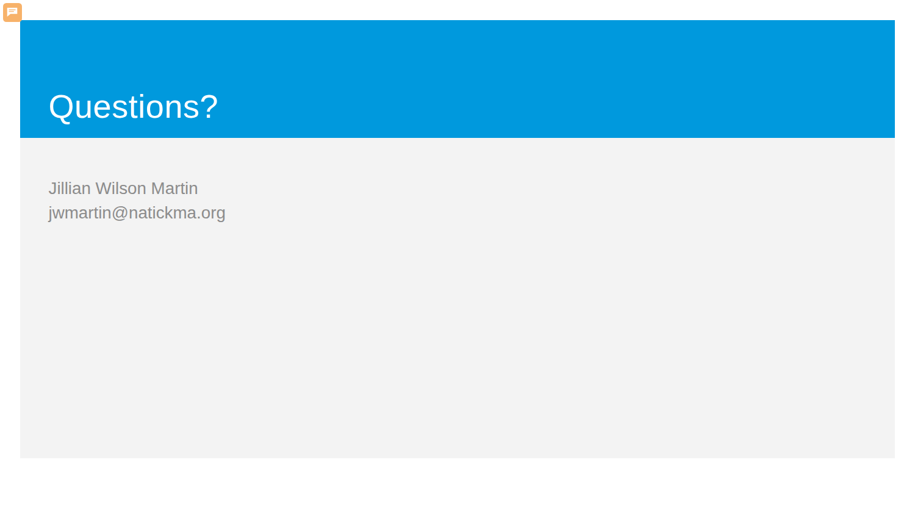Questions?
Jillian Wilson Martin
jwmartin@natickma.org